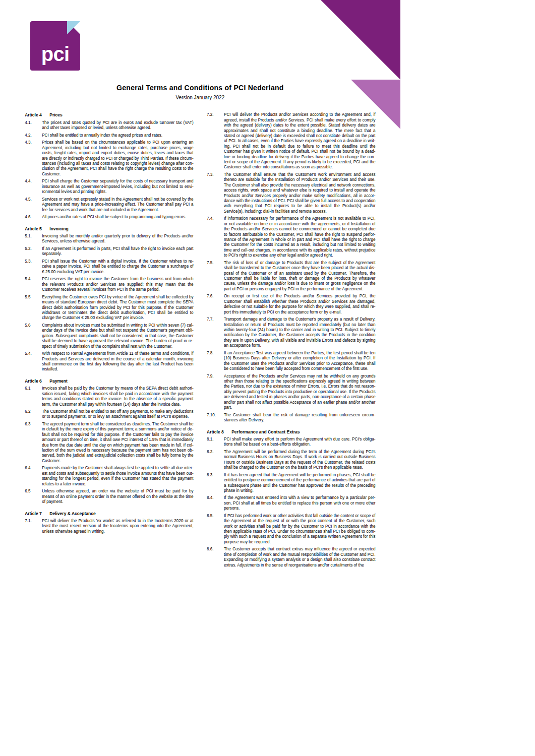pci
General Terms and Conditions of PCI Nederland
Version January 2022
Article 4 Prices
4.1. The prices and rates quoted by PCI are in euros and exclude turnover tax (VAT) and other taxes imposed or levied, unless otherwise agreed.
4.2. PCI shall be entitled to annually index the agreed prices and rates.
4.3. Prices shall be based on the circumstances applicable to PCI upon entering an Agreement, including but not limited to exchange rates, purchase prices, wage costs, freight rates, import and export duties, excise duties, levies and taxes that are directly or indirectly charged to PCI or charged by Third Parties. If these circumstances (including all taxes and costs relating to copyright levies) change after conclusion of the Agreement, PCI shall have the right charge the resulting costs to the Customer.
4.4. PCI shall charge the Customer separately for the costs of necessary transport and insurance as well as government-imposed levies, including but not limited to environmental levies and printing rights.
4.5. Services or work not expressly stated in the Agreement shall not be covered by the Agreement and may have a price-increasing effect. The Customer shall pay PCI a fee for services and work that are not included in the Agreement.
4.6. All prices and/or rates of PCI shall be subject to programming and typing errors.
Article 5 Invoicing
5.1. Invoicing shall be monthly and/or quarterly prior to delivery of the Products and/or Services, unless otherwise agreed.
5.2. If an Agreement is performed in parts, PCI shall have the right to invoice each part separately.
5.3. PCI shall issue the Customer with a digital invoice. If the Customer wishes to receive a paper invoice, PCI shall be entitled to charge the Customer a surcharge of € 25.00 excluding VAT per invoice.
5.4 PCI reserves the right to invoice the Customer from the business unit from which the relevant Products and/or Services are supplied; this may mean that the Customer receives several invoices from PCI in the same period.
5.5 Everything the Customer owes PCI by virtue of the Agreement shall be collected by means of standard European direct debit. The Customer must complete the SEPA direct debit authorisation form provided by PCI for this purpose. If the Customer withdraws or terminates the direct debit authorisation, PCI shall be entitled to charge the Customer € 25.00 excluding VAT per invoice.
5.6 Complaints about invoices must be submitted in writing to PCI within seven (7) calendar days of the invoice date but shall not suspend the Customer's payment obligation. Subsequent complaints shall not be considered; in that case, the Customer shall be deemed to have approved the relevant invoice. The burden of proof in respect of timely submission of the complaint shall rest with the Customer.
5.4. With respect to Rental Agreements from Article 11 of these terms and conditions, if Products and Services are delivered in the course of a calendar month, invoicing shall commence on the first day following the day after the last Product has been installed.
Article 6 Payment
6.1 Invoices shall be paid by the Customer by means of the SEPA direct debit authorisation issued, failing which invoices shall be paid in accordance with the payment terms and conditions stated on the invoice. In the absence of a specific payment term, the Customer shall pay within fourteen (14) days after the invoice date.
6.2 The Customer shall not be entitled to set off any payments, to make any deductions or to suspend payments, or to levy an attachment against itself at PCI's expense.
6.3 The agreed payment term shall be considered as deadlines. The Customer shall be in default by the mere expiry of this payment term; a summons and/or notice of default shall not be required for this purpose. If the Customer fails to pay the invoice amount or part thereof on time, it shall owe PCI interest of 1.5% that is immediately due from the due date until the day on which payment has been made in full. If collection of the sum owed is necessary because the payment term has not been observed, both the judicial and extrajudicial collection costs shall be fully borne by the Customer.
6.4 Payments made by the Customer shall always first be applied to settle all due interest and costs and subsequently to settle those invoice amounts that have been outstanding for the longest period, even if the Customer has stated that the payment relates to a later invoice.
6.5 Unless otherwise agreed, an order via the website of PCI must be paid for by means of an online payment order in the manner offered on the website at the time of payment.
Article 7 Delivery & Acceptance
7.1. PCI will deliver the Products 'ex works' as referred to in the Incoterms 2020 or at least the most recent version of the Incoterms upon entering into the Agreement, unless otherwise agreed in writing.
7.2. PCI will deliver the Products and/or Services according to the Agreement and, if agreed, install the Products and/or Services. PCI shall make every effort to comply with the agreed (delivery) dates to the extent possible. Stated delivery dates are approximates and shall not constitute a binding deadline. The mere fact that a stated or agreed (delivery) date is exceeded shall not constitute default on the part of PCI. In all cases, even if the Parties have expressly agreed on a deadline in writing, PCI shall not be in default due to failure to meet this deadline until the Customer has given it written notice of default. PCI shall not be bound by a deadline or binding deadline for delivery if the Parties have agreed to change the content or scope of the Agreement. If any period is likely to be exceeded, PCI and the Customer shall enter into consultations as soon as possible.
7.3. The Customer shall ensure that the Customer's work environment and access thereto are suitable for the Installation of Products and/or Services and their use. The Customer shall also provide the necessary electrical and network connections, access rights, work space and whatever else is required to install and operate the Products and/or Services properly and/or make safety modifications, all in accordance with the instructions of PCI. PCI shall be given full access to and cooperation with everything that PCI requires to be able to install the Product(s) and/or Service(s), including: dial-in facilities and remote access.
7.4. If information necessary for performance of the Agreement is not available to PCI, or not available on time or in accordance with the agreements, or if Installation of the Products and/or Services cannot be commenced or cannot be completed due to factors attributable to the Customer, PCI shall have the right to suspend performance of the Agreement in whole or in part and PCI shall have the right to charge the Customer for the costs incurred as a result, including but not limited to waiting time and call-out charges, in accordance with its applicable rates, without prejudice to PCI's right to exercise any other legal and/or agreed right.
7.5. The risk of loss of or damage to Products that are the subject of the Agreement shall be transferred to the Customer once they have been placed at the actual disposal of the Customer or of an assistant used by the Customer. Therefore, the Customer shall be liable for loss, theft or damage of the Products by whatever cause, unless the damage and/or loss is due to intent or gross negligence on the part of PCI or persons engaged by PCI in the performance of the Agreement.
7.6. On receipt or first use of the Products and/or Services provided by PCI, the Customer shall establish whether these Products and/or Services are damaged, defective or not suitable for the purpose for which they were supplied, and shall report this immediately to PCI on the acceptance form or by e-mail.
7.7. Transport damage and damage to the Customer's property as a result of Delivery, Installation or return of Products must be reported immediately (but no later than within twenty-four (24) hours) to the carrier and in writing to PCI. Subject to timely notification by the Customer, the Customer accepts the Products in the condition they are in upon Delivery, with all visible and invisible Errors and defects by signing an acceptance form.
7.8. If an Acceptance Test was agreed between the Parties, the test period shall be ten (10) Business Days after Delivery or after completion of the Installation by PCI. If the Customer uses the Products and/or Services prior to Acceptance, these shall be considered to have been fully accepted from commencement of the first use.
7.9. Acceptance of the Products and/or Services may not be withheld on any grounds other than those relating to the specifications expressly agreed in writing between the Parties, nor due to the existence of minor Errors, i.e. Errors that do not reasonably prevent putting the Products into productive or operational use. If the Products are delivered and tested in phases and/or parts, non-acceptance of a certain phase and/or part shall not affect possible Acceptance of an earlier phase and/or another part.
7.10. The Customer shall bear the risk of damage resulting from unforeseen circumstances after Delivery.
Article 8 Performance and Contract Extras
8.1. PCI shall make every effort to perform the Agreement with due care. PCI's obligations shall be based on a best-efforts obligation.
8.2. The Agreement will be performed during the term of the Agreement during PCI's normal Business Hours on Business Days. If work is carried out outside Business Hours or outside Business Days at the request of the Customer, the related costs shall be charged to the Customer on the basis of PCI's then applicable rates.
8.3. If it has been agreed that the Agreement will be performed in phases, PCI shall be entitled to postpone commencement of the performance of activities that are part of a subsequent phase until the Customer has approved the results of the preceding phase in writing.
8.4. If the Agreement was entered into with a view to performance by a particular person, PCI shall at all times be entitled to replace this person with one or more other persons.
8.5. If PCI has performed work or other activities that fall outside the content or scope of the Agreement at the request of or with the prior consent of the Customer, such work or activities shall be paid for by the Customer to PCI in accordance with the then applicable rates of PCI. Under no circumstances shall PCI be obliged to comply with such a request and the conclusion of a separate Written Agreement for this purpose may be required.
8.6. The Customer accepts that contract extras may influence the agreed or expected time of completion of work and the mutual responsibilities of the Customer and PCI. Expanding or modifying a system analysis or a design shall also constitute contract extras. Adjustments in the sense of reorganisations and/or curtailments of the